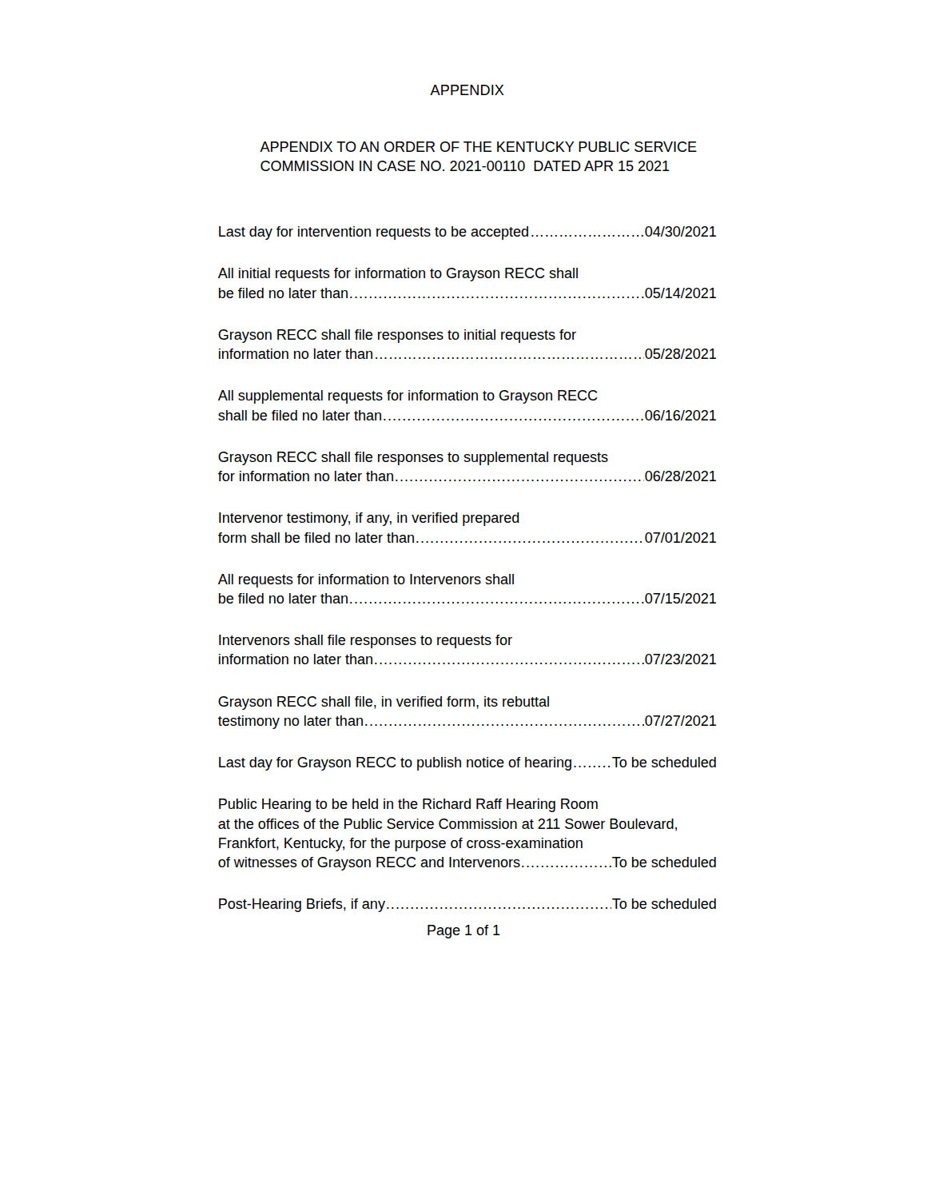APPENDIX
APPENDIX TO AN ORDER OF THE KENTUCKY PUBLIC SERVICE
COMMISSION IN CASE NO. 2021-00110 DATED APR 15 2021
Last day for intervention requests to be accepted 04/30/2021
All initial requests for information to Grayson RECC shall
be filed no later than 05/14/2021
Grayson RECC shall file responses to initial requests for
information no later than 05/28/2021
All supplemental requests for information to Grayson RECC
shall be filed no later than 06/16/2021
Grayson RECC shall file responses to supplemental requests
for information no later than 06/28/2021
Intervenor testimony, if any, in verified prepared
form shall be filed no later than 07/01/2021
All requests for information to Intervenors shall
be filed no later than 07/15/2021
Intervenors shall file responses to requests for
information no later than 07/23/2021
Grayson RECC shall file, in verified form, its rebuttal
testimony no later than 07/27/2021
Last day for Grayson RECC to publish notice of hearing To be scheduled
Public Hearing to be held in the Richard Raff Hearing Room at the offices of the Public Service Commission at 211 Sower Boulevard, Frankfort, Kentucky, for the purpose of cross-examination
of witnesses of Grayson RECC and Intervenors To be scheduled
Post-Hearing Briefs, if any To be scheduled
Page 1 of 1